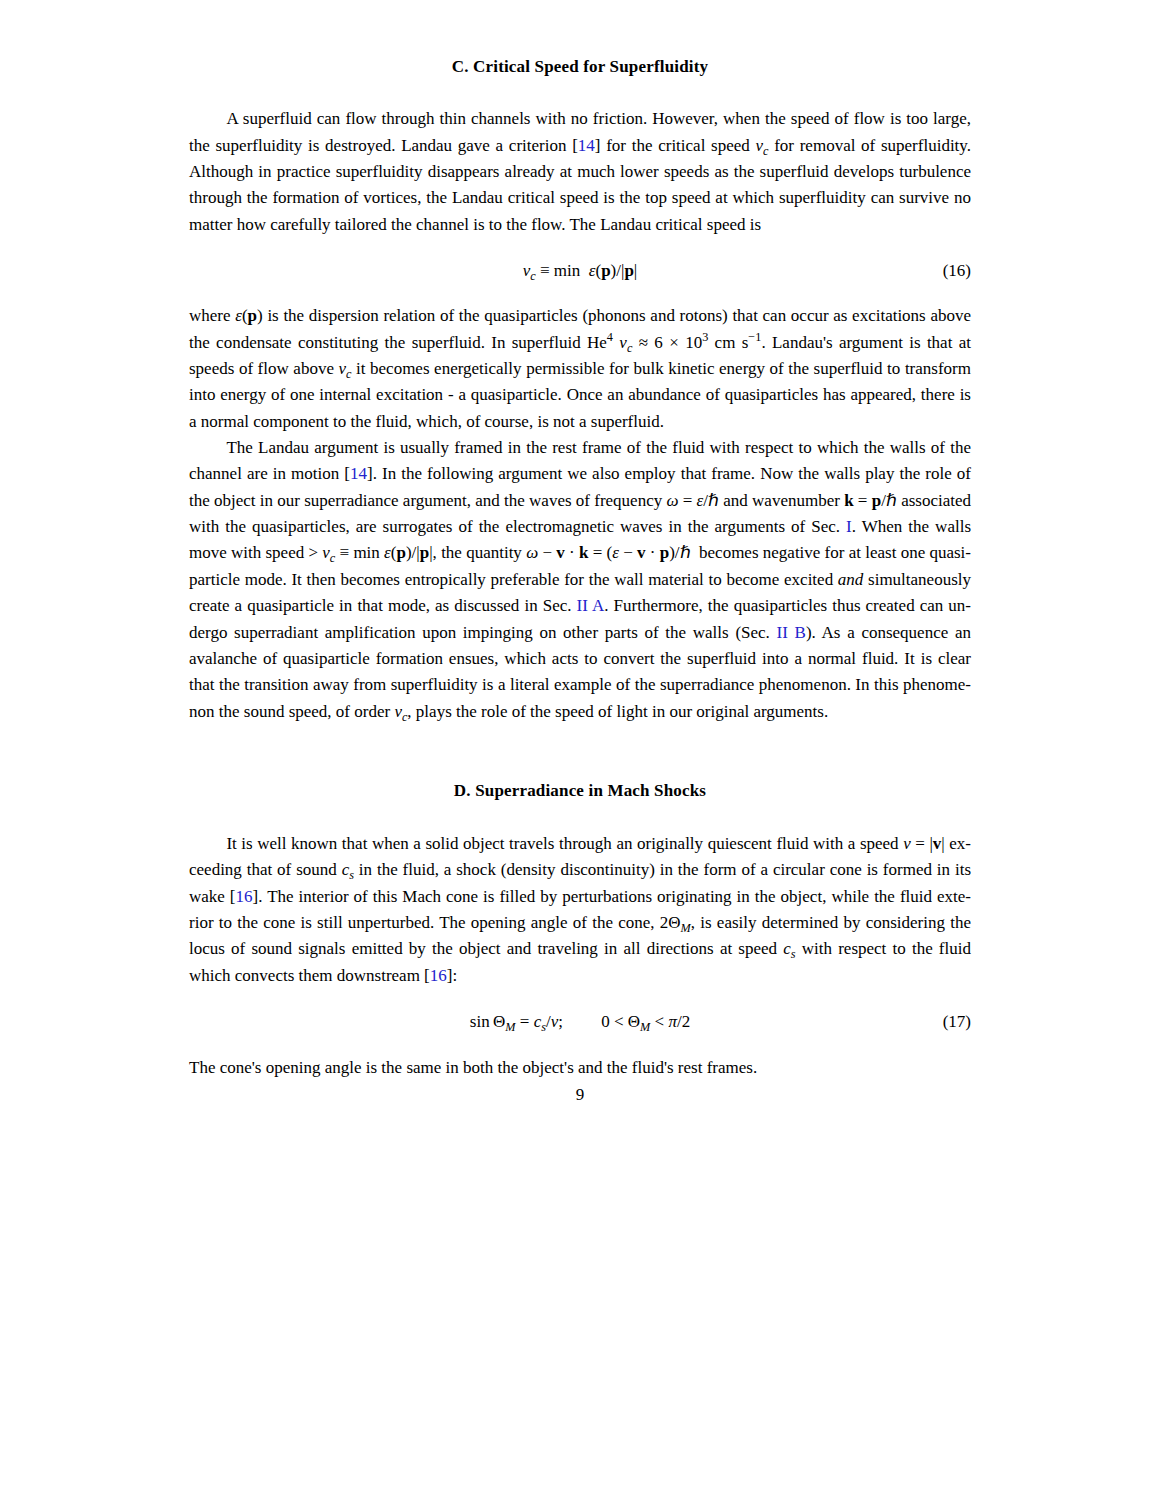C. Critical Speed for Superfluidity
A superfluid can flow through thin channels with no friction. However, when the speed of flow is too large, the superfluidity is destroyed. Landau gave a criterion [14] for the critical speed vc for removal of superfluidity. Although in practice superfluidity disappears already at much lower speeds as the superfluid develops turbulence through the formation of vortices, the Landau critical speed is the top speed at which superfluidity can survive no matter how carefully tailored the channel is to the flow. The Landau critical speed is
vc ≡ min ε(p)/|p| (16)
where ε(p) is the dispersion relation of the quasiparticles (phonons and rotons) that can occur as excitations above the condensate constituting the superfluid. In superfluid He4 vc ≈ 6 × 103 cm s−1. Landau's argument is that at speeds of flow above vc it becomes energetically permissible for bulk kinetic energy of the superfluid to transform into energy of one internal excitation - a quasiparticle. Once an abundance of quasiparticles has appeared, there is a normal component to the fluid, which, of course, is not a superfluid.
The Landau argument is usually framed in the rest frame of the fluid with respect to which the walls of the channel are in motion [14]. In the following argument we also employ that frame. Now the walls play the role of the object in our superradiance argument, and the waves of frequency ω = ε/ℏ and wavenumber k = p/ℏ associated with the quasiparticles, are surrogates of the electromagnetic waves in the arguments of Sec. I. When the walls move with speed > vc ≡ min ε(p)/|p|, the quantity ω − v · k = (ε − v · p)/ℏ becomes negative for at least one quasiparticle mode. It then becomes entropically preferable for the wall material to become excited and simultaneously create a quasiparticle in that mode, as discussed in Sec. II A. Furthermore, the quasiparticles thus created can undergo superradiant amplification upon impinging on other parts of the walls (Sec. II B). As a consequence an avalanche of quasiparticle formation ensues, which acts to convert the superfluid into a normal fluid. It is clear that the transition away from superfluidity is a literal example of the superradiance phenomenon. In this phenomenon the sound speed, of order vc, plays the role of the speed of light in our original arguments.
D. Superradiance in Mach Shocks
It is well known that when a solid object travels through an originally quiescent fluid with a speed v = |v| exceeding that of sound cs in the fluid, a shock (density discontinuity) in the form of a circular cone is formed in its wake [16]. The interior of this Mach cone is filled by perturbations originating in the object, while the fluid exterior to the cone is still unperturbed. The opening angle of the cone, 2ΘM, is easily determined by considering the locus of sound signals emitted by the object and traveling in all directions at speed cs with respect to the fluid which convects them downstream [16]:
sin ΘM = cs/v;   0 < ΘM < π/2 (17)
The cone's opening angle is the same in both the object's and the fluid's rest frames.
9